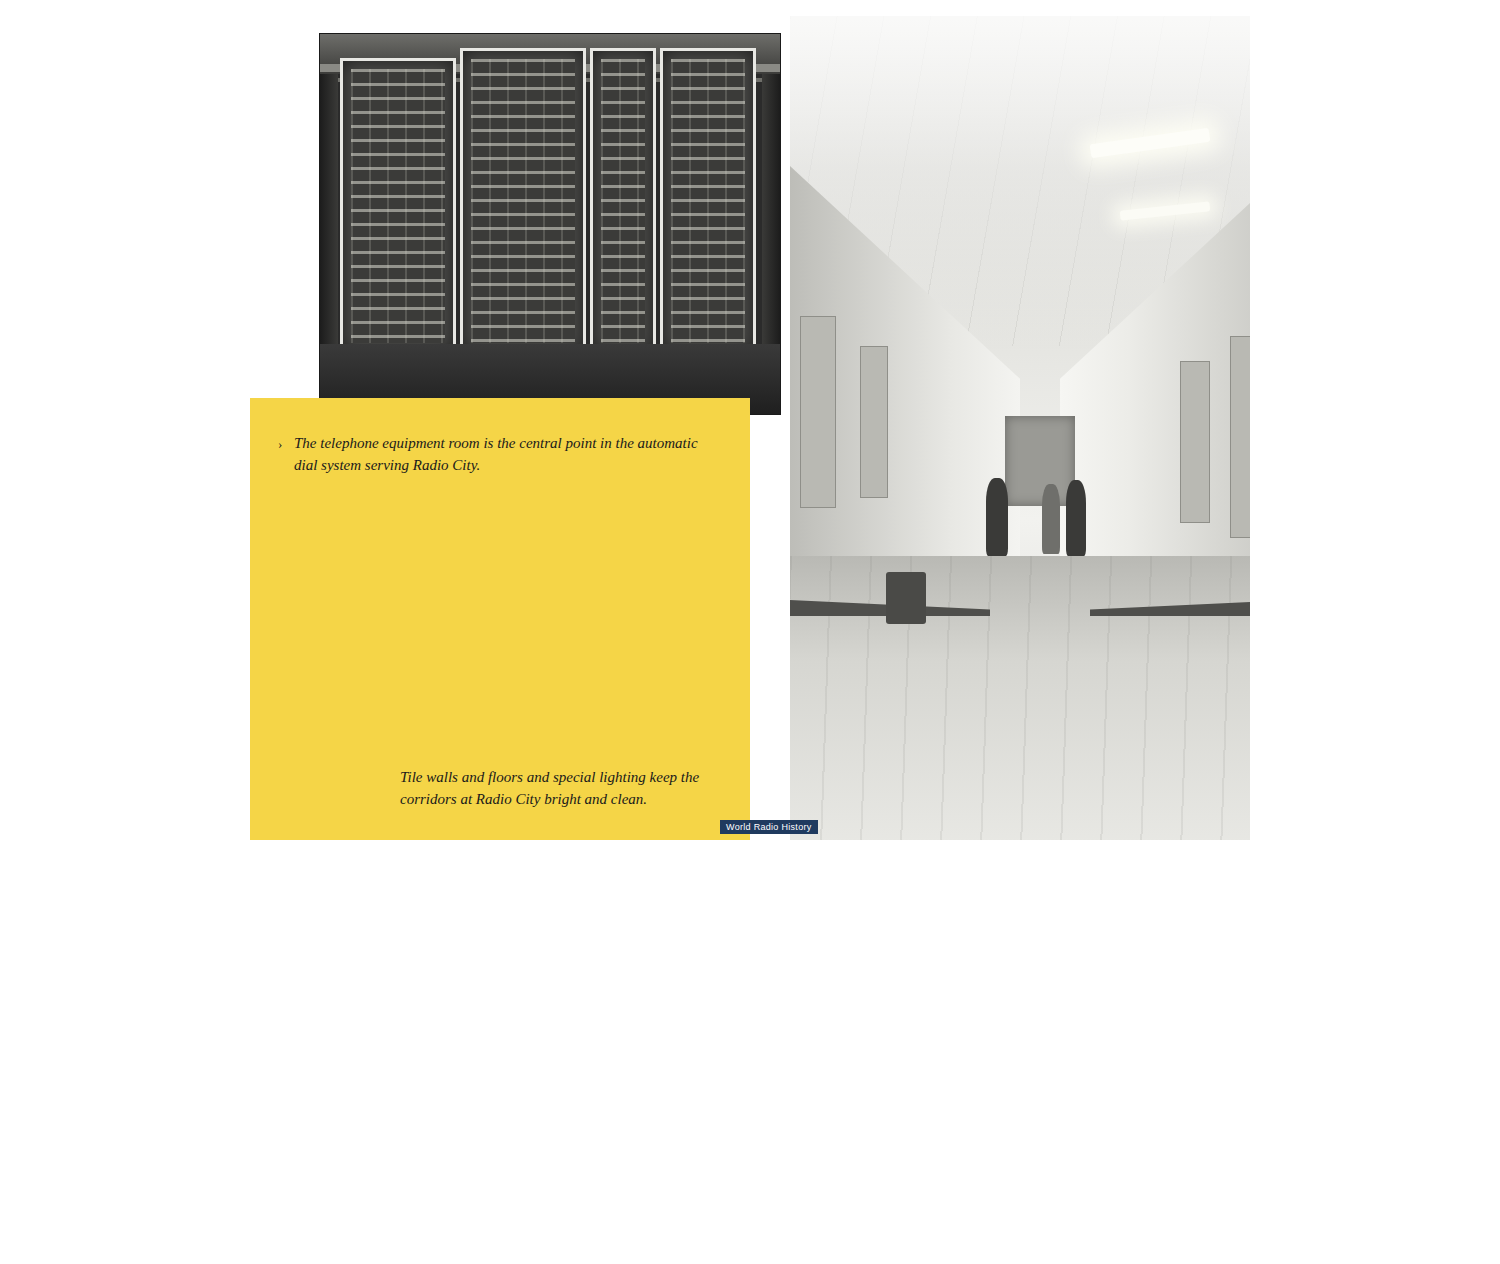›The telephone equipment room is the central point in the automatic dial system serving Radio City.
Tile walls and floors and special lighting keep the corridors at Radio City bright and clean.
World Radio History